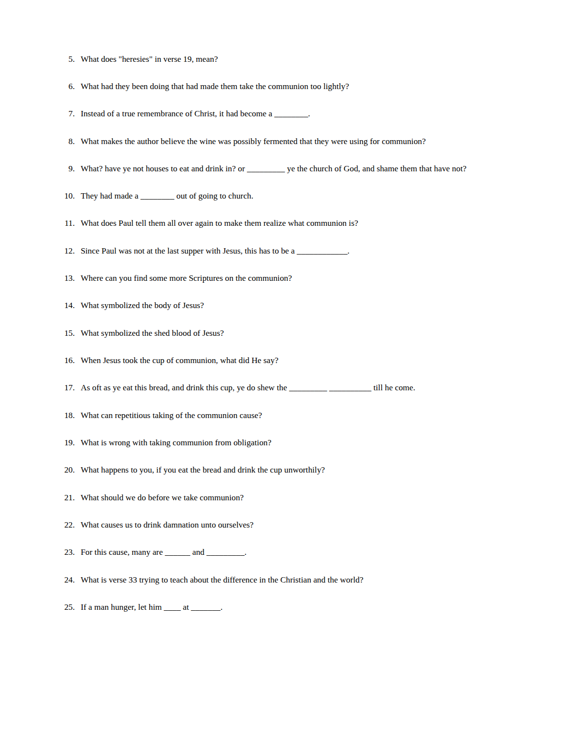What does "heresies" in verse 19, mean?
What had they been doing that had made them take the communion too lightly?
Instead of a true remembrance of Christ, it had become a ________.
What makes the author believe the wine was possibly fermented that they were using for communion?
What? have ye not houses to eat and drink in? or _________ ye the church of God, and shame them that have not?
They had made a ________ out of going to church.
What does Paul tell them all over again to make them realize what communion is?
Since Paul was not at the last supper with Jesus, this has to be a ____________.
Where can you find some more Scriptures on the communion?
What symbolized the body of Jesus?
What symbolized the shed blood of Jesus?
When Jesus took the cup of communion, what did He say?
As oft as ye eat this bread, and drink this cup, ye do shew the _________ __________ till he come.
What can repetitious taking of the communion cause?
What is wrong with taking communion from obligation?
What happens to you, if you eat the bread and drink the cup unworthily?
What should we do before we take communion?
What causes us to drink damnation unto ourselves?
For this cause, many are ______ and _________.
What is verse 33 trying to teach about the difference in the Christian and the world?
If a man hunger, let him ____ at _______.